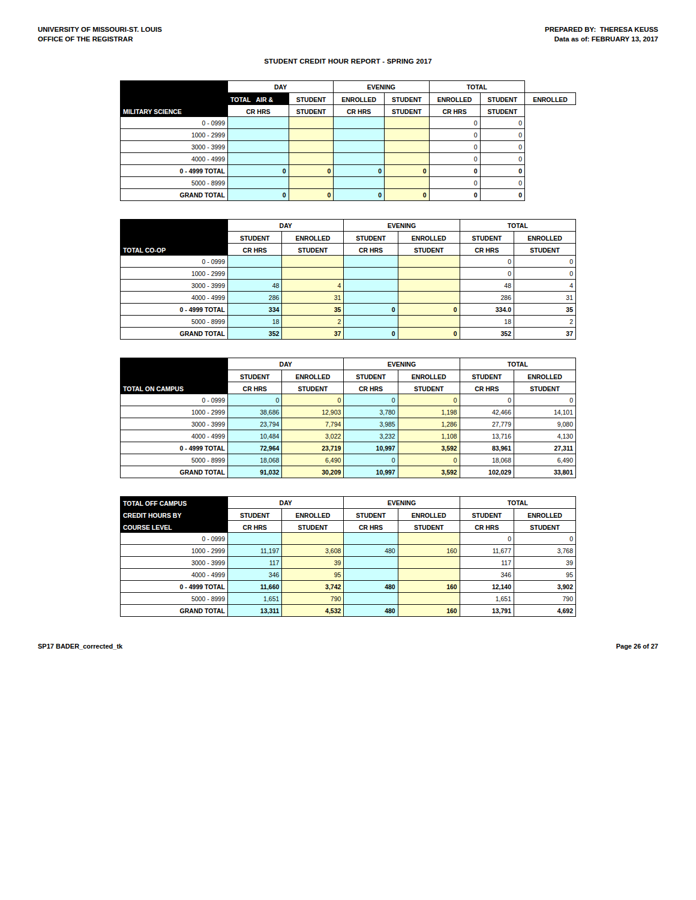| UNIVERSITY OF MISSOURI-ST. LOUIS | PREPARED BY: THERESA KEUSS |
| OFFICE OF THE REGISTRAR | Data as of: FEBRUARY 13, 2017 |
STUDENT CREDIT HOUR REPORT - SPRING 2017
| | DAY | EVENING | TOTAL |
| TOTAL AIR & | STUDENT | ENROLLED | STUDENT | ENROLLED | STUDENT | ENROLLED |
| MILITARY SCIENCE | CR HRS | STUDENT | CR HRS | STUDENT | CR HRS | STUDENT |
| 0 - 0999 | | | | | 0 | 0 |
| 1000 - 2999 | | | | | 0 | 0 |
| 3000 - 3999 | | | | | 0 | 0 |
| 4000 - 4999 | | | | | 0 | 0 |
| 0 - 4999 TOTAL | 0 | 0 | 0 | 0 | 0 | 0 |
| 5000 - 8999 | | | | | 0 | 0 |
| GRAND TOTAL | 0 | 0 | 0 | 0 | 0 | 0 |
| | DAY | EVENING | TOTAL |
| | STUDENT | ENROLLED | STUDENT | ENROLLED | STUDENT | ENROLLED |
| TOTAL CO-OP | CR HRS | STUDENT | CR HRS | STUDENT | CR HRS | STUDENT |
| 0 - 0999 | | | | | 0 | 0 |
| 1000 - 2999 | | | | | 0 | 0 |
| 3000 - 3999 | 48 | 4 | | | 48 | 4 |
| 4000 - 4999 | 286 | 31 | | | 286 | 31 |
| 0 - 4999 TOTAL | 334 | 35 | 0 | 0 | 334.0 | 35 |
| 5000 - 8999 | 18 | 2 | | | 18 | 2 |
| GRAND TOTAL | 352 | 37 | 0 | 0 | 352 | 37 |
| | DAY | EVENING | TOTAL |
| | STUDENT | ENROLLED | STUDENT | ENROLLED | STUDENT | ENROLLED |
| TOTAL ON CAMPUS | CR HRS | STUDENT | CR HRS | STUDENT | CR HRS | STUDENT |
| 0 - 0999 | 0 | 0 | 0 | 0 | 0 | 0 |
| 1000 - 2999 | 38,686 | 12,903 | 3,780 | 1,198 | 42,466 | 14,101 |
| 3000 - 3999 | 23,794 | 7,794 | 3,985 | 1,286 | 27,779 | 9,080 |
| 4000 - 4999 | 10,484 | 3,022 | 3,232 | 1,108 | 13,716 | 4,130 |
| 0 - 4999 TOTAL | 72,964 | 23,719 | 10,997 | 3,592 | 83,961 | 27,311 |
| 5000 - 8999 | 18,068 | 6,490 | 0 | 0 | 18,068 | 6,490 |
| GRAND TOTAL | 91,032 | 30,209 | 10,997 | 3,592 | 102,029 | 33,801 |
| TOTAL OFF CAMPUS | DAY | EVENING | TOTAL |
| CREDIT HOURS BY | STUDENT | ENROLLED | STUDENT | ENROLLED | STUDENT | ENROLLED |
| COURSE LEVEL | CR HRS | STUDENT | CR HRS | STUDENT | CR HRS | STUDENT |
| 0 - 0999 | | | | | 0 | 0 |
| 1000 - 2999 | 11,197 | 3,608 | 480 | 160 | 11,677 | 3,768 |
| 3000 - 3999 | 117 | 39 | | | 117 | 39 |
| 4000 - 4999 | 346 | 95 | | | 346 | 95 |
| 0 - 4999 TOTAL | 11,660 | 3,742 | 480 | 160 | 12,140 | 3,902 |
| 5000 - 8999 | 1,651 | 790 | | | 1,651 | 790 |
| GRAND TOTAL | 13,311 | 4,532 | 480 | 160 | 13,791 | 4,692 |
| SP17 BADER_corrected_tk | Page 26 of 27 |